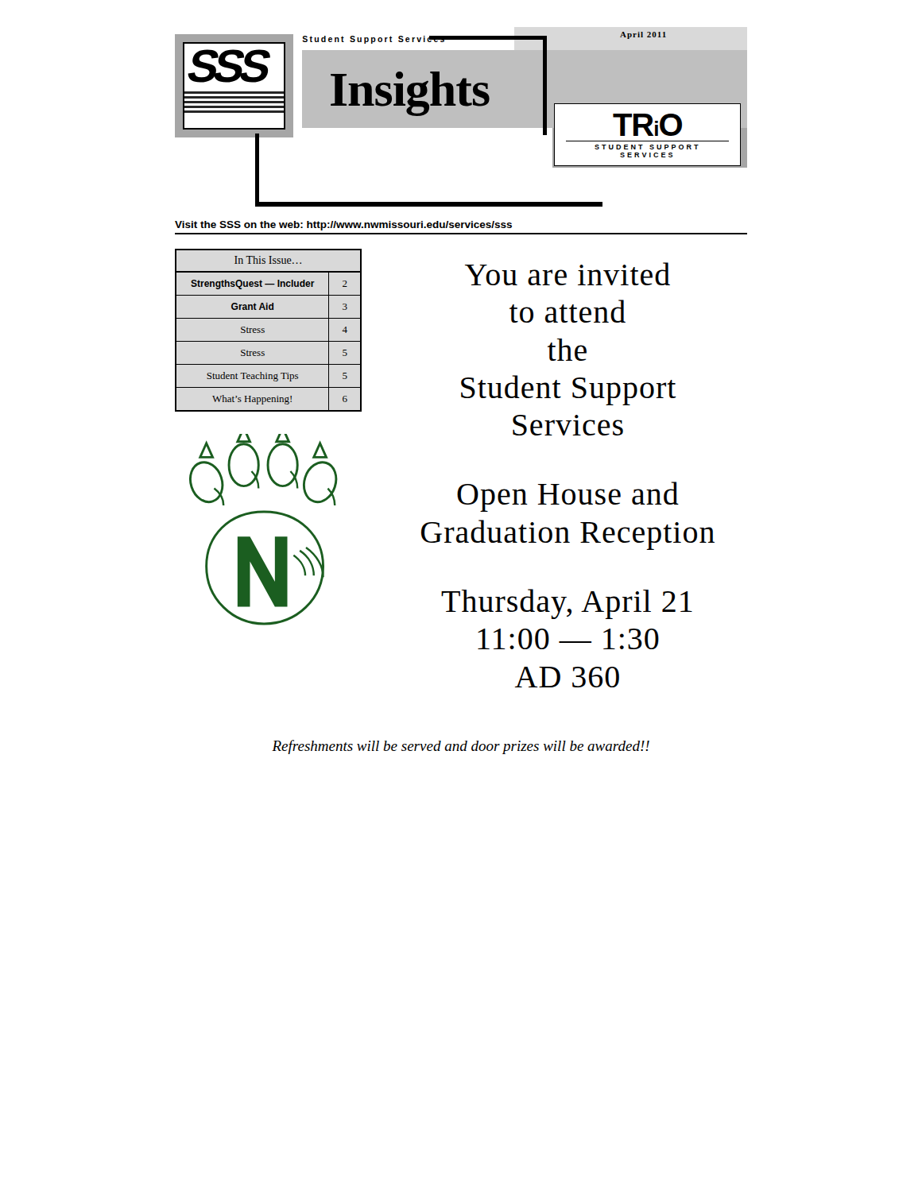Student Support Services Northwest Missouri State University
April 2011
Insights
TRi O
STUDENT SUPPORT SERVICES
Visit the SSS on the web: http://www.nwmissouri.edu/services/sss
In This Issue…
| StrengthsQuest — Includer | 2 |
| Grant Aid | 3 |
| Stress | 4 |
| Stress | 5 |
| Student Teaching Tips | 5 |
| What’s Happening! | 6 |
You are invited
to attend
the
Student Support
Services
Open House and
Graduation Reception
Thursday, April 21
11:00 — 1:30
AD 360
Refreshments will be served and door prizes will be awarded!!